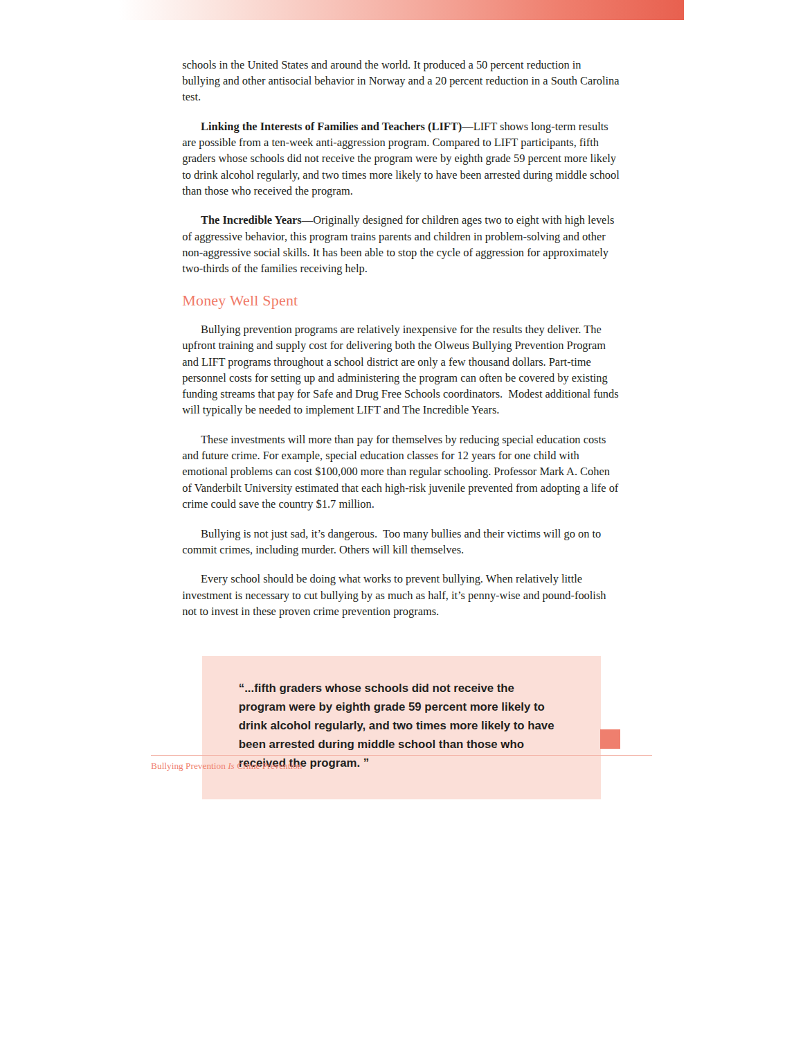schools in the United States and around the world. It produced a 50 percent reduction in bullying and other antisocial behavior in Norway and a 20 percent reduction in a South Carolina test.
Linking the Interests of Families and Teachers (LIFT)—LIFT shows long-term results are possible from a ten-week anti-aggression program. Compared to LIFT participants, fifth graders whose schools did not receive the program were by eighth grade 59 percent more likely to drink alcohol regularly, and two times more likely to have been arrested during middle school than those who received the program.
The Incredible Years—Originally designed for children ages two to eight with high levels of aggressive behavior, this program trains parents and children in problem-solving and other non-aggressive social skills. It has been able to stop the cycle of aggression for approximately two-thirds of the families receiving help.
Money Well Spent
Bullying prevention programs are relatively inexpensive for the results they deliver. The upfront training and supply cost for delivering both the Olweus Bullying Prevention Program and LIFT programs throughout a school district are only a few thousand dollars. Part-time personnel costs for setting up and administering the program can often be covered by existing funding streams that pay for Safe and Drug Free Schools coordinators. Modest additional funds will typically be needed to implement LIFT and The Incredible Years.
These investments will more than pay for themselves by reducing special education costs and future crime. For example, special education classes for 12 years for one child with emotional problems can cost $100,000 more than regular schooling. Professor Mark A. Cohen of Vanderbilt University estimated that each high-risk juvenile prevented from adopting a life of crime could save the country $1.7 million.
Bullying is not just sad, it’s dangerous. Too many bullies and their victims will go on to commit crimes, including murder. Others will kill themselves.
Every school should be doing what works to prevent bullying. When relatively little investment is necessary to cut bullying by as much as half, it’s penny-wise and pound-foolish not to invest in these proven crime prevention programs.
“...fifth graders whose schools did not receive the program were by eighth grade 59 percent more likely to drink alcohol regularly, and two times more likely to have been arrested during middle school than those who received the program. ”
Bullying Prevention Is Crime Prevention